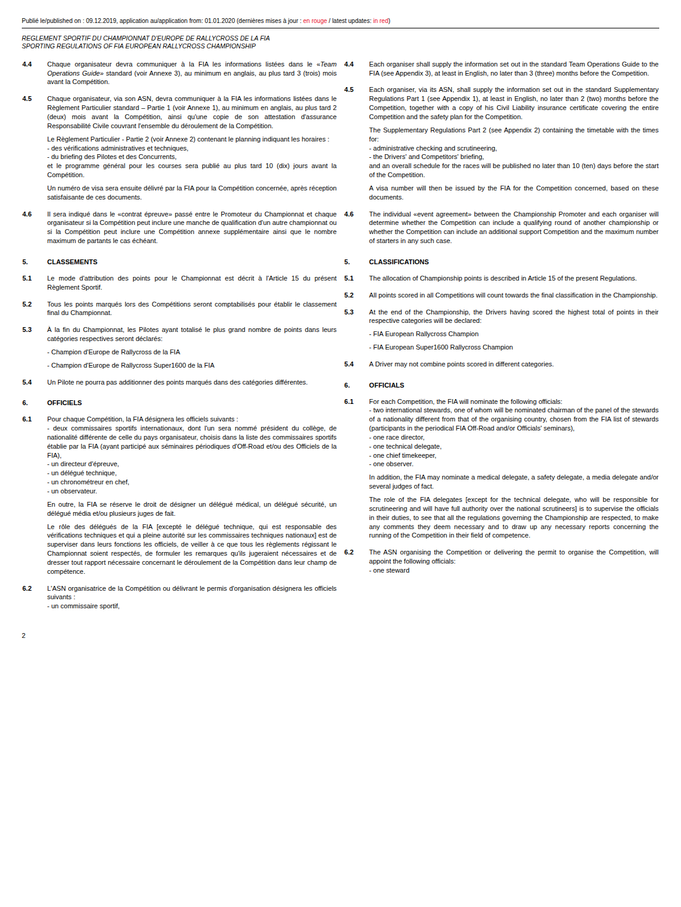Publié le/published on : 09.12.2019, application au/application from: 01.01.2020 (dernières mises à jour : en rouge / latest updates: in red)
REGLEMENT SPORTIF DU CHAMPIONNAT D'EUROPE DE RALLYCROSS DE LA FIA
SPORTING REGULATIONS OF FIA EUROPEAN RALLYCROSS CHAMPIONSHIP
| / 4.4 / Chaque organisateur devra communiquer à la FIA les informations listées dans le « Team Operations Guide » standard (voir Annexe 3), au minimum en anglais, au plus tard 3 (trois) mois avant la Compétition. / / 4.5 / Chaque organisateur, via son ASN, devra communiquer à la FIA les informations listées dans le Règlement Particulier standard – Partie 1 (voir Annexe 1), au minimum en anglais, au plus tard 2 (deux) mois avant la Compétition, ainsi qu'une copie de son attestation d'assurance Responsabilité Civile couvrant l'ensemble du déroulement de la Compétition. Le Règlement Particulier - Partie 2 (voir Annexe 2) contenant le planning indiquant les horaires : - des vérifications administratives et techniques, - du briefing des Pilotes et des Concurrents, et le programme général pour les courses sera publié au plus tard 10 (dix) jours avant la Compétition. Un numéro de visa sera ensuite délivré par la FIA pour la Compétition concernée, après réception satisfaisante de ces documents. / / 4.6 / Il sera indiqué dans le «contrat épreuve» passé entre le Promoteur du Championnat et chaque organisateur si la Compétition peut inclure une manche de qualification d'un autre championnat ou si la Compétition peut inclure une Compétition annexe supplémentaire ainsi que le nombre maximum de partants le cas échéant. / / 5. / CLASSEMENTS / / 5.1 / Le mode d'attribution des points pour le Championnat est décrit à l'Article 15 du présent Règlement Sportif. / / 5.2 / Tous les points marqués lors des Compétitions seront comptabilisés pour établir le classement final du Championnat. / / 5.3 / À la fin du Championnat, les Pilotes ayant totalisé le plus grand nombre de points dans leurs catégories respectives seront déclarés: - Champion d'Europe de Rallycross de la FIA - Champion d'Europe de Rallycross Super1600 de la FIA / / 5.4 / Un Pilote ne pourra pas additionner des points marqués dans des catégories différentes. / / 6. / OFFICIELS / / 6.1 / Pour chaque Compétition, la FIA désignera les officiels suivants : - deux commissaires sportifs internationaux, dont l'un sera nommé président du collège, de nationalité différente de celle du pays organisateur, choisis dans la liste des commissaires sportifs établie par la FIA (ayant participé aux séminaires périodiques d'Off-Road et/ou des Officiels de la FIA), - un directeur d'épreuve, - un délégué technique, - un chronométreur en chef, - un observateur. En outre, la FIA se réserve le droit de désigner un délégué médical, un délégué sécurité, un délégué média et/ou plusieurs juges de fait. Le rôle des délégués de la FIA [excepté le délégué technique, qui est responsable des vérifications techniques et qui a pleine autorité sur les commissaires techniques nationaux] est de superviser dans leurs fonctions les officiels, de veiller à ce que tous les règlements régissant le Championnat soient respectés, de formuler les remarques qu'ils jugeraient nécessaires et de dresser tout rapport nécessaire concernant le déroulement de la Compétition dans leur champ de compétence. / / 6.2 / L'ASN organisatrice de la Compétition ou délivrant le permis d'organisation désignera les officiels suivants : - un commissaire sportif, / | | / 4.4 / Each organiser shall supply the information set out in the standard Team Operations Guide to the FIA (see Appendix 3), at least in English, no later than 3 (three) months before the Competition. / / 4.5 / Each organiser, via its ASN, shall supply the information set out in the standard Supplementary Regulations Part 1 (see Appendix 1), at least in English, no later than 2 (two) months before the Competition, together with a copy of his Civil Liability insurance certificate covering the entire Competition and the safety plan for the Competition. The Supplementary Regulations Part 2 (see Appendix 2) containing the timetable with the times for: - administrative checking and scrutineering, - the Drivers' and Competitors' briefing, and an overall schedule for the races will be published no later than 10 (ten) days before the start of the Competition. A visa number will then be issued by the FIA for the Competition concerned, based on these documents. / / 4.6 / The individual «event agreement» between the Championship Promoter and each organiser will determine whether the Competition can include a qualifying round of another championship or whether the Competition can include an additional support Competition and the maximum number of starters in any such case. / / 5. / CLASSIFICATIONS / / 5.1 / The allocation of Championship points is described in Article 15 of the present Regulations. / / 5.2 / All points scored in all Competitions will count towards the final classification in the Championship. / / 5.3 / At the end of the Championship, the Drivers having scored the highest total of points in their respective categories will be declared: - FIA European Rallycross Champion - FIA European Super1600 Rallycross Champion / / 5.4 / A Driver may not combine points scored in different categories. / / 6. / OFFICIALS / / 6.1 / For each Competition, the FIA will nominate the following officials: - two international stewards, one of whom will be nominated chairman of the panel of the stewards of a nationality different from that of the organising country, chosen from the FIA list of stewards (participants in the periodical FIA Off-Road and/or Officials' seminars), - one race director, - one technical delegate, - one chief timekeeper, - one observer. In addition, the FIA may nominate a medical delegate, a safety delegate, a media delegate and/or several judges of fact. The role of the FIA delegates [except for the technical delegate, who will be responsible for scrutineering and will have full authority over the national scrutineers] is to supervise the officials in their duties, to see that all the regulations governing the Championship are respected, to make any comments they deem necessary and to draw up any necessary reports concerning the running of the Competition in their field of competence. / / 6.2 / The ASN organising the Competition or delivering the permit to organise the Competition, will appoint the following officials: - one steward / |
2